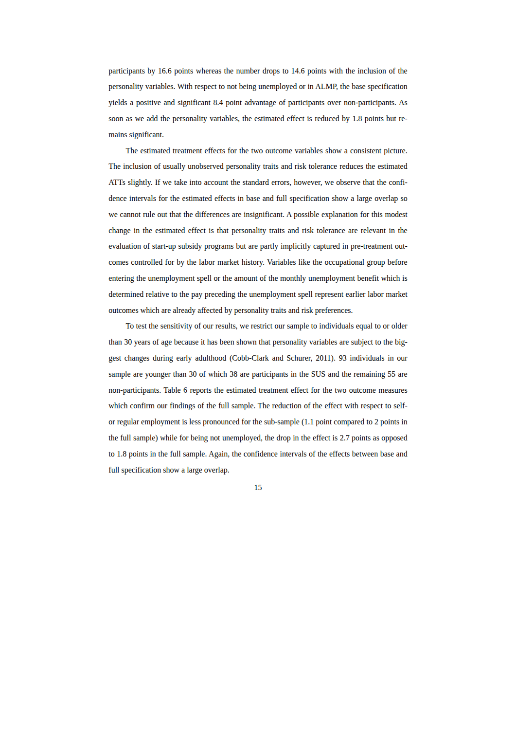participants by 16.6 points whereas the number drops to 14.6 points with the inclusion of the personality variables. With respect to not being unemployed or in ALMP, the base specification yields a positive and significant 8.4 point advantage of participants over non-participants. As soon as we add the personality variables, the estimated effect is reduced by 1.8 points but remains significant.
The estimated treatment effects for the two outcome variables show a consistent picture. The inclusion of usually unobserved personality traits and risk tolerance reduces the estimated ATTs slightly. If we take into account the standard errors, however, we observe that the confidence intervals for the estimated effects in base and full specification show a large overlap so we cannot rule out that the differences are insignificant. A possible explanation for this modest change in the estimated effect is that personality traits and risk tolerance are relevant in the evaluation of start-up subsidy programs but are partly implicitly captured in pre-treatment outcomes controlled for by the labor market history. Variables like the occupational group before entering the unemployment spell or the amount of the monthly unemployment benefit which is determined relative to the pay preceding the unemployment spell represent earlier labor market outcomes which are already affected by personality traits and risk preferences.
To test the sensitivity of our results, we restrict our sample to individuals equal to or older than 30 years of age because it has been shown that personality variables are subject to the biggest changes during early adulthood (Cobb-Clark and Schurer, 2011). 93 individuals in our sample are younger than 30 of which 38 are participants in the SUS and the remaining 55 are non-participants. Table 6 reports the estimated treatment effect for the two outcome measures which confirm our findings of the full sample. The reduction of the effect with respect to self- or regular employment is less pronounced for the sub-sample (1.1 point compared to 2 points in the full sample) while for being not unemployed, the drop in the effect is 2.7 points as opposed to 1.8 points in the full sample. Again, the confidence intervals of the effects between base and full specification show a large overlap.
15